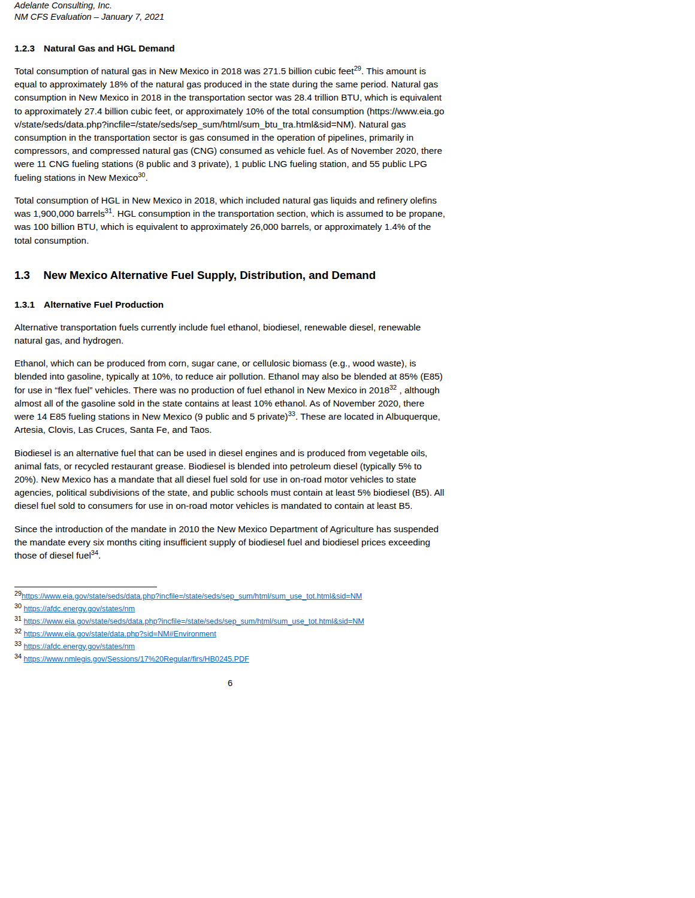Adelante Consulting, Inc.
NM CFS Evaluation – January 7, 2021
1.2.3 Natural Gas and HGL Demand
Total consumption of natural gas in New Mexico in 2018 was 271.5 billion cubic feet29. This amount is equal to approximately 18% of the natural gas produced in the state during the same period. Natural gas consumption in New Mexico in 2018 in the transportation sector was 28.4 trillion BTU, which is equivalent to approximately 27.4 billion cubic feet, or approximately 10% of the total consumption (https://www.eia.gov/state/seds/data.php?incfile=/state/seds/sep_sum/html/sum_btu_tra.html&sid=NM). Natural gas consumption in the transportation sector is gas consumed in the operation of pipelines, primarily in compressors, and compressed natural gas (CNG) consumed as vehicle fuel. As of November 2020, there were 11 CNG fueling stations (8 public and 3 private), 1 public LNG fueling station, and 55 public LPG fueling stations in New Mexico30.
Total consumption of HGL in New Mexico in 2018, which included natural gas liquids and refinery olefins was 1,900,000 barrels31. HGL consumption in the transportation section, which is assumed to be propane, was 100 billion BTU, which is equivalent to approximately 26,000 barrels, or approximately 1.4% of the total consumption.
1.3 New Mexico Alternative Fuel Supply, Distribution, and Demand
1.3.1 Alternative Fuel Production
Alternative transportation fuels currently include fuel ethanol, biodiesel, renewable diesel, renewable natural gas, and hydrogen.
Ethanol, which can be produced from corn, sugar cane, or cellulosic biomass (e.g., wood waste), is blended into gasoline, typically at 10%, to reduce air pollution. Ethanol may also be blended at 85% (E85) for use in “flex fuel” vehicles. There was no production of fuel ethanol in New Mexico in 201832 , although almost all of the gasoline sold in the state contains at least 10% ethanol. As of November 2020, there were 14 E85 fueling stations in New Mexico (9 public and 5 private)33. These are located in Albuquerque, Artesia, Clovis, Las Cruces, Santa Fe, and Taos.
Biodiesel is an alternative fuel that can be used in diesel engines and is produced from vegetable oils, animal fats, or recycled restaurant grease. Biodiesel is blended into petroleum diesel (typically 5% to 20%). New Mexico has a mandate that all diesel fuel sold for use in on-road motor vehicles to state agencies, political subdivisions of the state, and public schools must contain at least 5% biodiesel (B5). All diesel fuel sold to consumers for use in on-road motor vehicles is mandated to contain at least B5.
Since the introduction of the mandate in 2010 the New Mexico Department of Agriculture has suspended the mandate every six months citing insufficient supply of biodiesel fuel and biodiesel prices exceeding those of diesel fuel34.
29https://www.eia.gov/state/seds/data.php?incfile=/state/seds/sep_sum/html/sum_use_tot.html&sid=NM
30 https://afdc.energy.gov/states/nm
31 https://www.eia.gov/state/seds/data.php?incfile=/state/seds/sep_sum/html/sum_use_tot.html&sid=NM
32 https://www.eia.gov/state/data.php?sid=NM#Environment
33 https://afdc.energy.gov/states/nm
34 https://www.nmlegis.gov/Sessions/17%20Regular/firs/HB0245.PDF
6